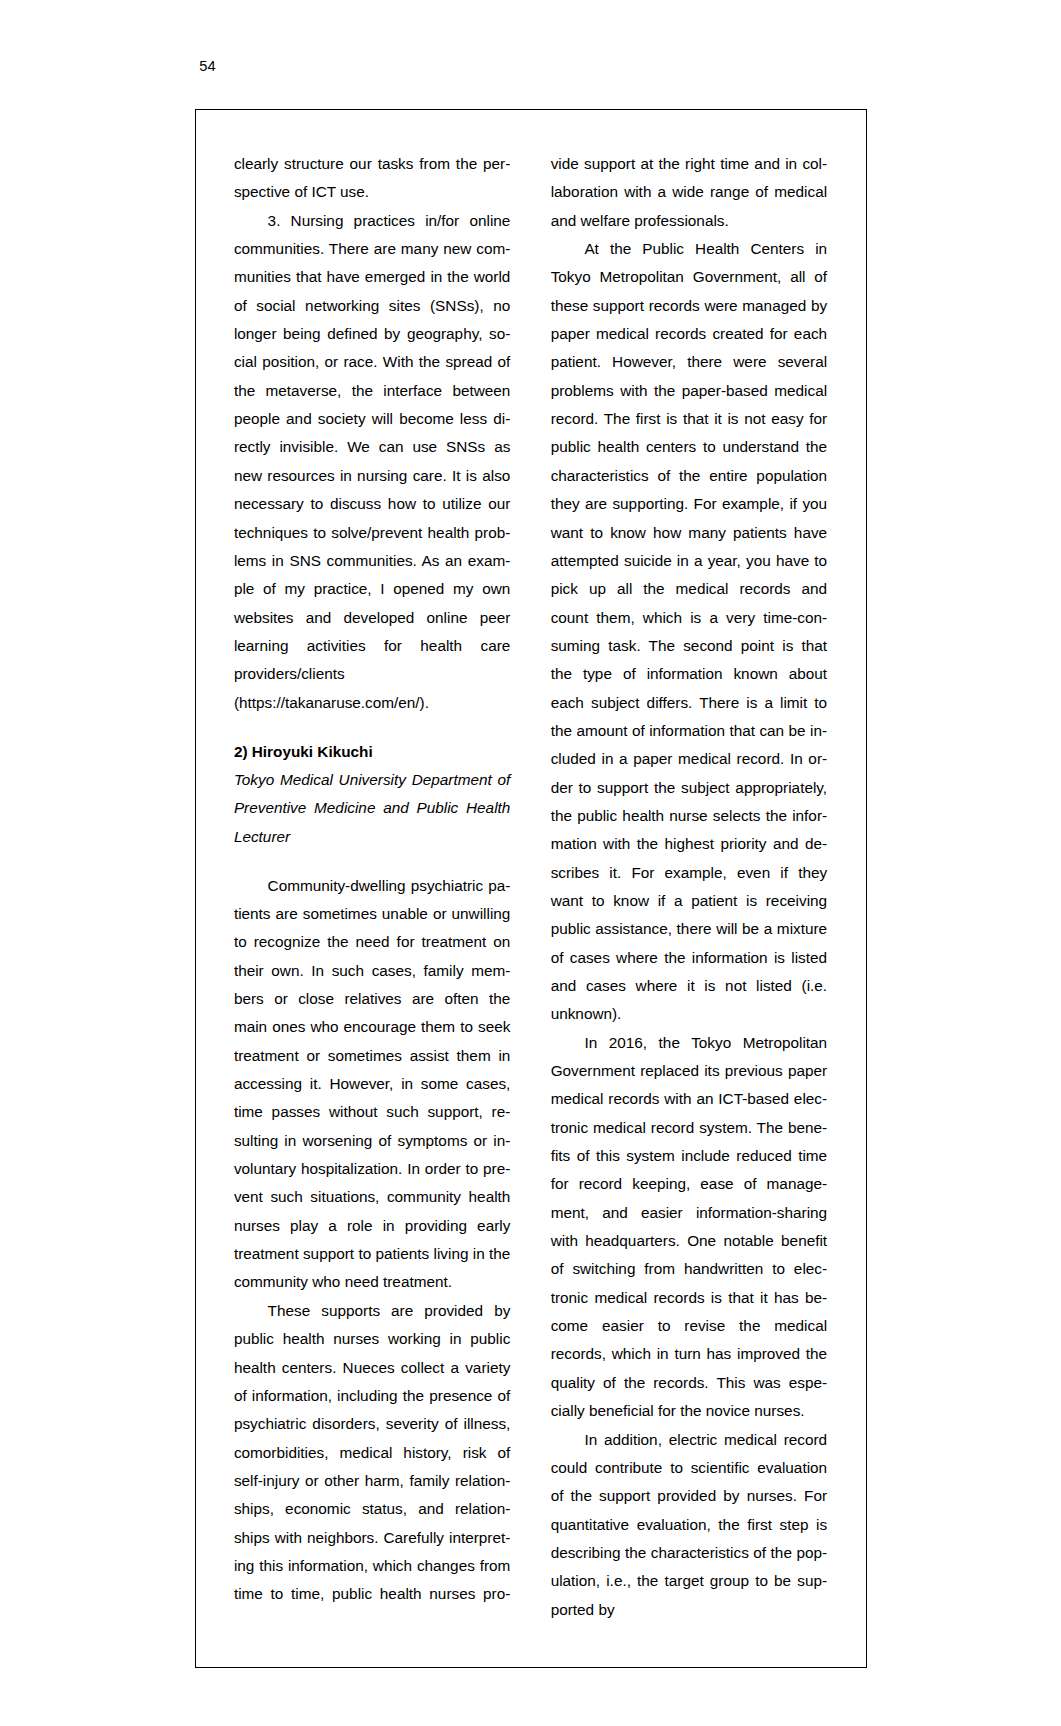54
clearly structure our tasks from the perspective of ICT use.
3. Nursing practices in/for online communities. There are many new communities that have emerged in the world of social networking sites (SNSs), no longer being defined by geography, social position, or race. With the spread of the metaverse, the interface between people and society will become less directly invisible. We can use SNSs as new resources in nursing care. It is also necessary to discuss how to utilize our techniques to solve/prevent health problems in SNS communities. As an example of my practice, I opened my own websites and developed online peer learning activities for health care providers/clients (https://takanaruse.com/en/).
2) Hiroyuki Kikuchi
Tokyo Medical University Department of Preventive Medicine and Public Health Lecturer
Community-dwelling psychiatric patients are sometimes unable or unwilling to recognize the need for treatment on their own. In such cases, family members or close relatives are often the main ones who encourage them to seek treatment or sometimes assist them in accessing it. However, in some cases, time passes without such support, resulting in worsening of symptoms or involuntary hospitalization. In order to prevent such situations, community health nurses play a role in providing early treatment support to patients living in the community who need treatment.
These supports are provided by public health nurses working in public health centers. Nueces collect a variety of information, including the presence of psychiatric disorders, severity of illness, comorbidities, medical history, risk of self-injury or other harm, family relationships, economic status, and relationships with neighbors. Carefully interpreting this information, which changes from time to time, public health nurses provide support at the right time and in collaboration with a wide range of medical and welfare professionals.
At the Public Health Centers in Tokyo Metropolitan Government, all of these support records were managed by paper medical records created for each patient. However, there were several problems with the paper-based medical record. The first is that it is not easy for public health centers to understand the characteristics of the entire population they are supporting. For example, if you want to know how many patients have attempted suicide in a year, you have to pick up all the medical records and count them, which is a very time-consuming task. The second point is that the type of information known about each subject differs. There is a limit to the amount of information that can be included in a paper medical record. In order to support the subject appropriately, the public health nurse selects the information with the highest priority and describes it. For example, even if they want to know if a patient is receiving public assistance, there will be a mixture of cases where the information is listed and cases where it is not listed (i.e. unknown).
In 2016, the Tokyo Metropolitan Government replaced its previous paper medical records with an ICT-based electronic medical record system. The benefits of this system include reduced time for record keeping, ease of management, and easier information-sharing with headquarters. One notable benefit of switching from handwritten to electronic medical records is that it has become easier to revise the medical records, which in turn has improved the quality of the records. This was especially beneficial for the novice nurses.
In addition, electric medical record could contribute to scientific evaluation of the support provided by nurses. For quantitative evaluation, the first step is describing the characteristics of the population, i.e., the target group to be supported by